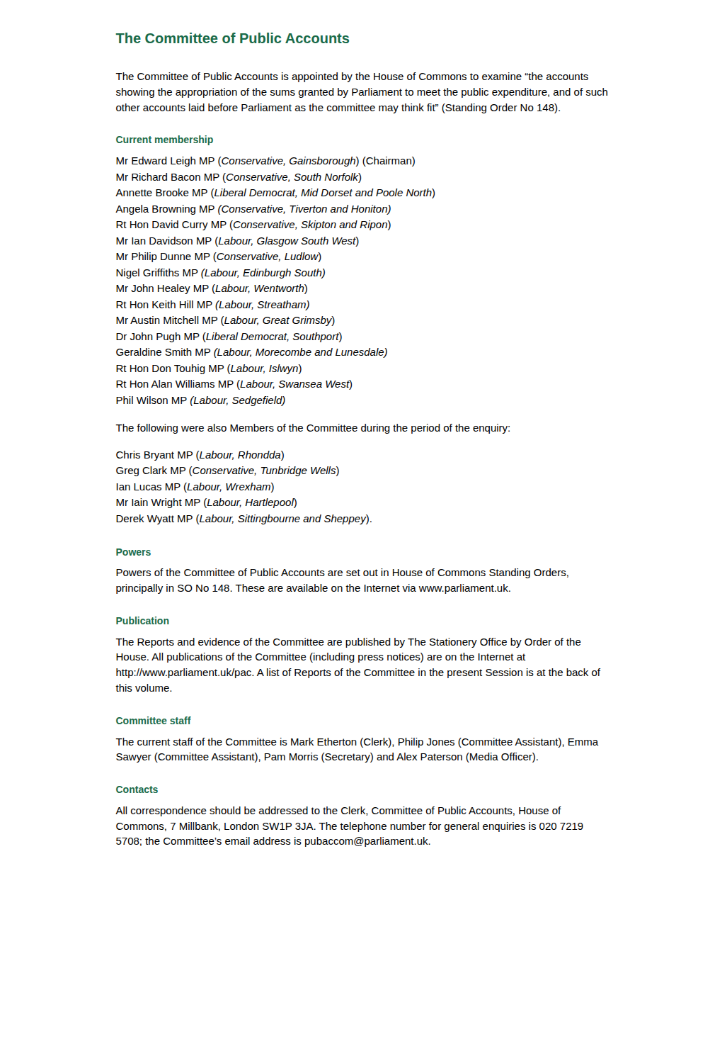The Committee of Public Accounts
The Committee of Public Accounts is appointed by the House of Commons to examine “the accounts showing the appropriation of the sums granted by Parliament to meet the public expenditure, and of such other accounts laid before Parliament as the committee may think fit” (Standing Order No 148).
Current membership
Mr Edward Leigh MP (Conservative, Gainsborough) (Chairman)
Mr Richard Bacon MP (Conservative, South Norfolk)
Annette Brooke MP (Liberal Democrat, Mid Dorset and Poole North)
Angela Browning MP (Conservative, Tiverton and Honiton)
Rt Hon David Curry MP (Conservative, Skipton and Ripon)
Mr Ian Davidson MP (Labour, Glasgow South West)
Mr Philip Dunne MP (Conservative, Ludlow)
Nigel Griffiths MP (Labour, Edinburgh South)
Mr John Healey MP (Labour, Wentworth)
Rt Hon Keith Hill MP (Labour, Streatham)
Mr Austin Mitchell MP (Labour, Great Grimsby)
Dr John Pugh MP (Liberal Democrat, Southport)
Geraldine Smith MP (Labour, Morecombe and Lunesdale)
Rt Hon Don Touhig MP (Labour, Islwyn)
Rt Hon Alan Williams MP (Labour, Swansea West)
Phil Wilson MP (Labour, Sedgefield)
The following were also Members of the Committee during the period of the enquiry:
Chris Bryant MP (Labour, Rhondda)
Greg Clark MP (Conservative, Tunbridge Wells)
Ian Lucas MP (Labour, Wrexham)
Mr Iain Wright MP (Labour, Hartlepool)
Derek Wyatt MP (Labour, Sittingbourne and Sheppey).
Powers
Powers of the Committee of Public Accounts are set out in House of Commons Standing Orders, principally in SO No 148. These are available on the Internet via www.parliament.uk.
Publication
The Reports and evidence of the Committee are published by The Stationery Office by Order of the House. All publications of the Committee (including press notices) are on the Internet at http://www.parliament.uk/pac. A list of Reports of the Committee in the present Session is at the back of this volume.
Committee staff
The current staff of the Committee is Mark Etherton (Clerk), Philip Jones (Committee Assistant), Emma Sawyer (Committee Assistant), Pam Morris (Secretary) and Alex Paterson (Media Officer).
Contacts
All correspondence should be addressed to the Clerk, Committee of Public Accounts, House of Commons, 7 Millbank, London SW1P 3JA. The telephone number for general enquiries is 020 7219 5708; the Committee’s email address is pubaccom@parliament.uk.